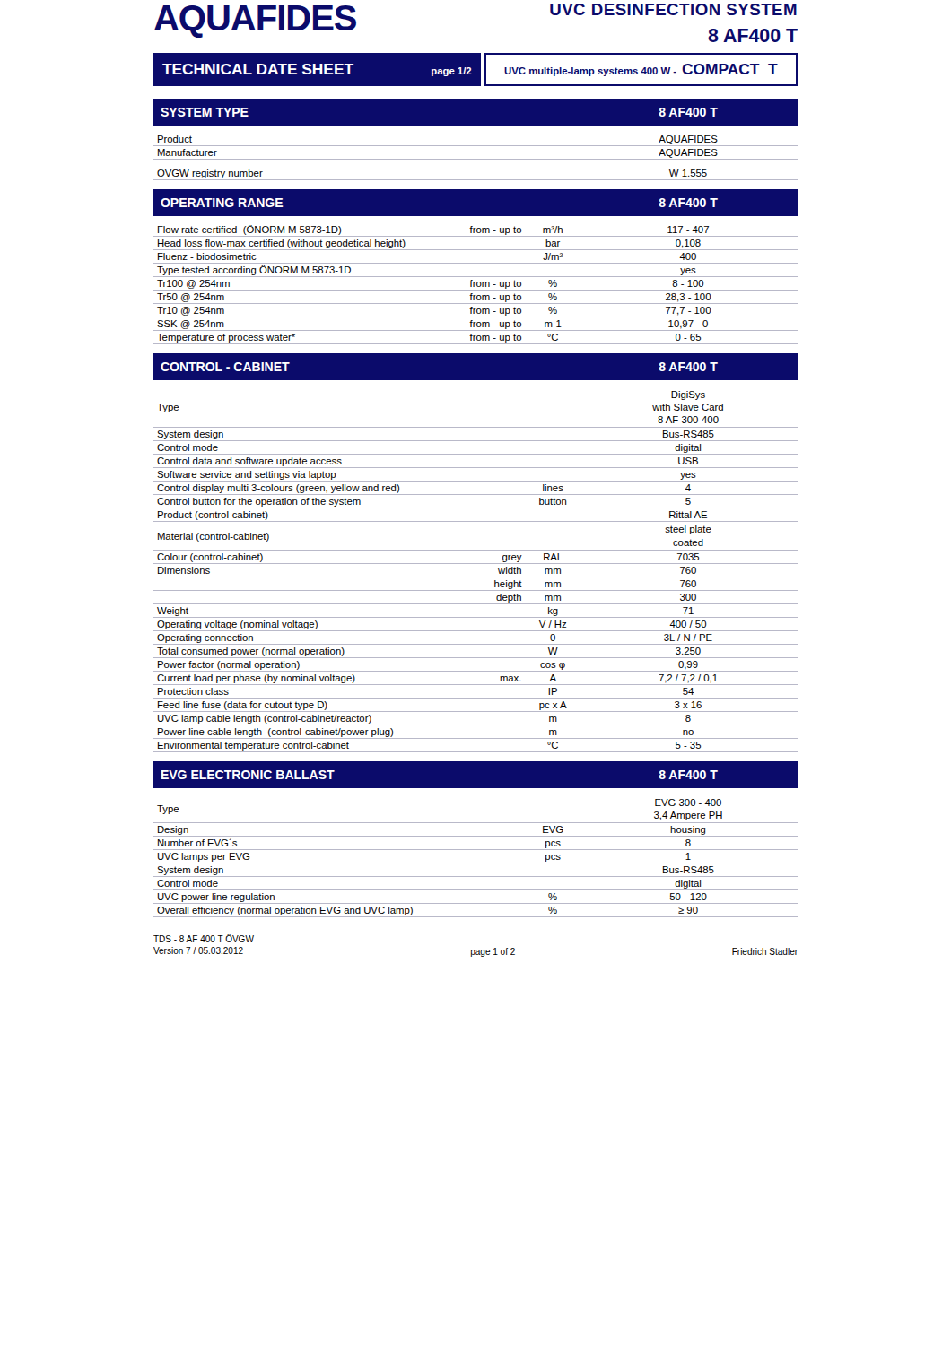AQUAFIDES
UVC DESINFECTION SYSTEM
8 AF400 T
TECHNICAL DATE SHEET page 1/2
UVC multiple-lamp systems 400 W - COMPACT T
| SYSTEM TYPE | 8 AF400 T |
| Product | | | AQUAFIDES |
| Manufacturer | | | AQUAFIDES |
| ÖVGW registry number | | | W 1.555 |
| OPERATING RANGE | 8 AF400 T |
| Flow rate certified (ÖNORM M 5873-1D) | from - up to | m³/h | 117 - 407 |
| Head loss flow-max certified (without geodetical height) | | bar | 0,108 |
| Fluenz - biodosimetric | | J/m² | 400 |
| Type tested according ÖNORM M 5873-1D | | | yes |
| Tr100 @ 254nm | from - up to | % | 8 - 100 |
| Tr50 @ 254nm | from - up to | % | 28,3 - 100 |
| Tr10 @ 254nm | from - up to | % | 77,7 - 100 |
| SSK @ 254nm | from - up to | m-1 | 10,97 - 0 |
| Temperature of process water* | from - up to | °C | 0 - 65 |
| CONTROL - CABINET | 8 AF400 T |
| Type | | | DigiSys with Slave Card 8 AF 300-400 |
| System design | | | Bus-RS485 |
| Control mode | | | digital |
| Control data and software update access | | | USB |
| Software service and settings via laptop | | | yes |
| Control display multi 3-colours (green, yellow and red) | | lines | 4 |
| Control button for the operation of the system | | button | 5 |
| Product (control-cabinet) | | | Rittal AE |
| Material (control-cabinet) | | | steel plate coated |
| Colour (control-cabinet) | grey | RAL | 7035 |
| Dimensions | width | mm | 760 |
| | height | mm | 760 |
| | depth | mm | 300 |
| Weight | | kg | 71 |
| Operating voltage (nominal voltage) | | V / Hz | 400 / 50 |
| Operating connection | | 0 | 3L / N / PE |
| Total consumed power (normal operation) | | W | 3.250 |
| Power factor (normal operation) | | cos φ | 0,99 |
| Current load per phase (by nominal voltage) | max. | A | 7,2 / 7,2 / 0,1 |
| Protection class | | IP | 54 |
| Feed line fuse (data for cutout type D) | | pc x A | 3 x 16 |
| UVC lamp cable length (control-cabinet/reactor) | | m | 8 |
| Power line cable length (control-cabinet/power plug) | | m | no |
| Environmental temperature control-cabinet | | °C | 5 - 35 |
| EVG ELECTRONIC BALLAST | 8 AF400 T |
| Type | | | EVG 300 - 400 3,4 Ampere PH |
| Design | | EVG | housing |
| Number of EVG´s | | pcs | 8 |
| UVC lamps per EVG | | pcs | 1 |
| System design | | | Bus-RS485 |
| Control mode | | | digital |
| UVC power line regulation | | % | 50 - 120 |
| Overall efficiency (normal operation EVG and UVC lamp) | | % | ≥ 90 |
TDS - 8 AF 400 T ÖVGW
Version 7 / 05.03.2012
page 1 of 2
Friedrich Stadler